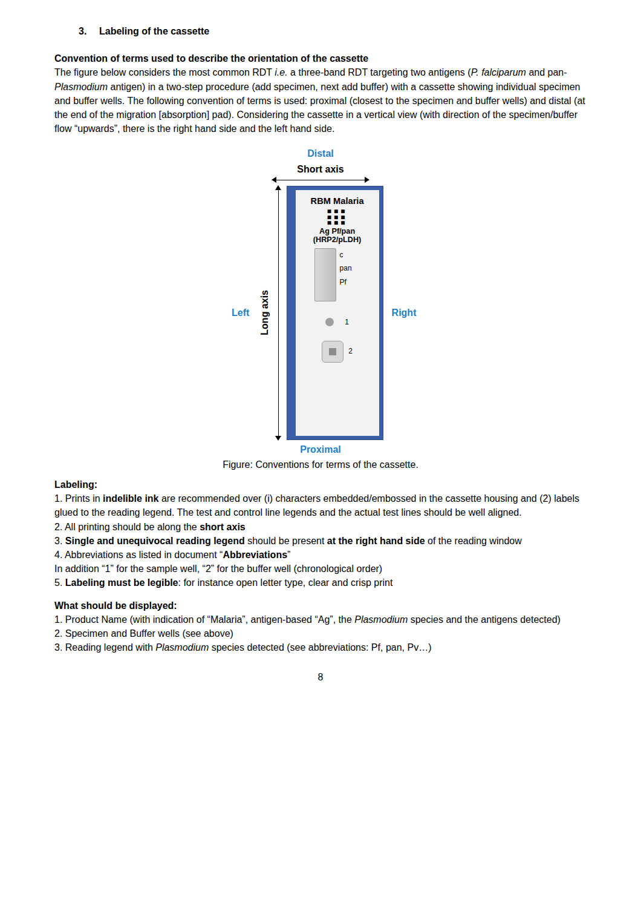3. Labeling of the cassette
Convention of terms used to describe the orientation of the cassette
The figure below considers the most common RDT i.e. a three-band RDT targeting two antigens (P. falciparum and pan-Plasmodium antigen) in a two-step procedure (add specimen, next add buffer) with a cassette showing individual specimen and buffer wells. The following convention of terms is used: proximal (closest to the specimen and buffer wells) and distal (at the end of the migration [absorption] pad). Considering the cassette in a vertical view (with direction of the specimen/buffer flow “upwards”, there is the right hand side and the left hand side.
Distal
Short axis
Left
Long axis
RBM Malaria
■■■
■■■
■■■
Ag Pf/pan
(HRP2/pLDH)
c
pan
Pf
1
2
Right
Proximal
Figure: Conventions for terms of the cassette.
Labeling:
1. Prints in indelible ink are recommended over (i) characters embedded/embossed in the cassette housing and (2) labels glued to the reading legend. The test and control line legends and the actual test lines should be well aligned.
2. All printing should be along the short axis
3. Single and unequivocal reading legend should be present at the right hand side of the reading window
4. Abbreviations as listed in document “Abbreviations”
In addition “1” for the sample well, “2” for the buffer well (chronological order)
5. Labeling must be legible: for instance open letter type, clear and crisp print
What should be displayed:
1. Product Name (with indication of “Malaria”, antigen-based “Ag”, the Plasmodium species and the antigens detected)
2. Specimen and Buffer wells (see above)
3. Reading legend with Plasmodium species detected (see abbreviations: Pf, pan, Pv…)
8